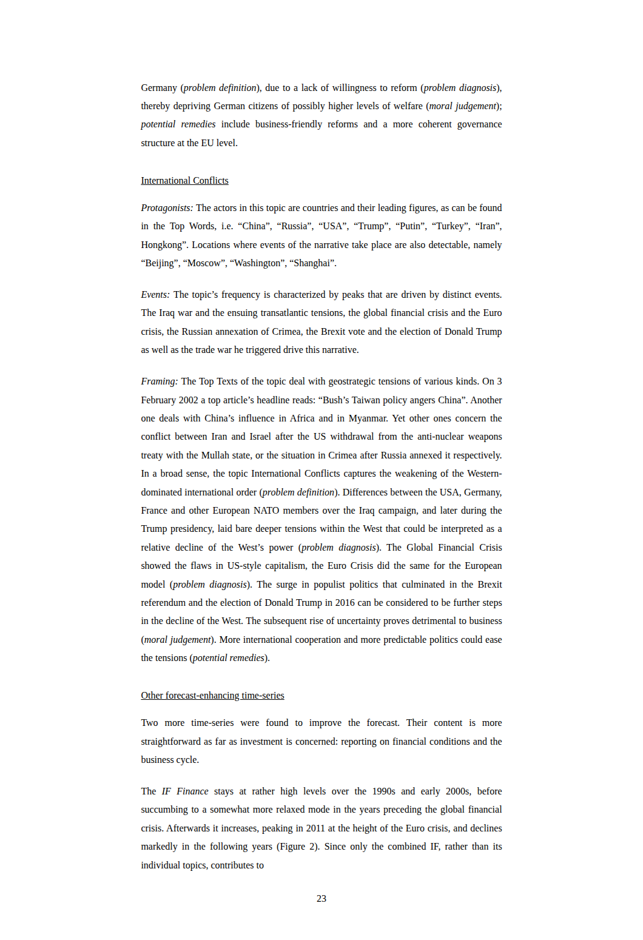Germany (problem definition), due to a lack of willingness to reform (problem diagnosis), thereby depriving German citizens of possibly higher levels of welfare (moral judgement); potential remedies include business-friendly reforms and a more coherent governance structure at the EU level.
International Conflicts
Protagonists: The actors in this topic are countries and their leading figures, as can be found in the Top Words, i.e. “China”, “Russia”, “USA”, “Trump”, “Putin”, “Turkey”, “Iran”, Hongkong”. Locations where events of the narrative take place are also detectable, namely “Beijing”, “Moscow”, “Washington”, “Shanghai”.
Events: The topic’s frequency is characterized by peaks that are driven by distinct events. The Iraq war and the ensuing transatlantic tensions, the global financial crisis and the Euro crisis, the Russian annexation of Crimea, the Brexit vote and the election of Donald Trump as well as the trade war he triggered drive this narrative.
Framing: The Top Texts of the topic deal with geostrategic tensions of various kinds. On 3 February 2002 a top article’s headline reads: “Bush’s Taiwan policy angers China”. Another one deals with China’s influence in Africa and in Myanmar. Yet other ones concern the conflict between Iran and Israel after the US withdrawal from the anti-nuclear weapons treaty with the Mullah state, or the situation in Crimea after Russia annexed it respectively. In a broad sense, the topic International Conflicts captures the weakening of the Western-dominated international order (problem definition). Differences between the USA, Germany, France and other European NATO members over the Iraq campaign, and later during the Trump presidency, laid bare deeper tensions within the West that could be interpreted as a relative decline of the West’s power (problem diagnosis). The Global Financial Crisis showed the flaws in US-style capitalism, the Euro Crisis did the same for the European model (problem diagnosis). The surge in populist politics that culminated in the Brexit referendum and the election of Donald Trump in 2016 can be considered to be further steps in the decline of the West. The subsequent rise of uncertainty proves detrimental to business (moral judgement). More international cooperation and more predictable politics could ease the tensions (potential remedies).
Other forecast-enhancing time-series
Two more time-series were found to improve the forecast. Their content is more straightforward as far as investment is concerned: reporting on financial conditions and the business cycle.
The IF Finance stays at rather high levels over the 1990s and early 2000s, before succumbing to a somewhat more relaxed mode in the years preceding the global financial crisis. Afterwards it increases, peaking in 2011 at the height of the Euro crisis, and declines markedly in the following years (Figure 2). Since only the combined IF, rather than its individual topics, contributes to
23